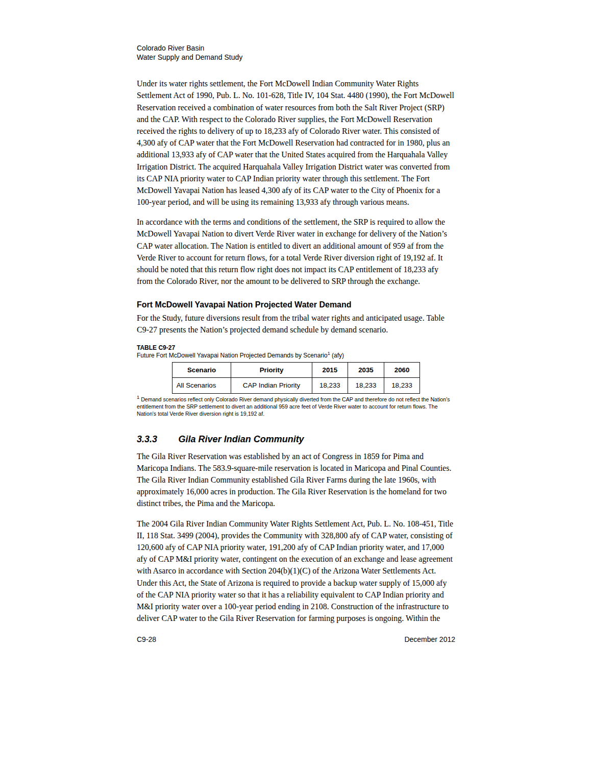Colorado River Basin
Water Supply and Demand Study
Under its water rights settlement, the Fort McDowell Indian Community Water Rights Settlement Act of 1990, Pub. L. No. 101-628, Title IV, 104 Stat. 4480 (1990), the Fort McDowell Reservation received a combination of water resources from both the Salt River Project (SRP) and the CAP. With respect to the Colorado River supplies, the Fort McDowell Reservation received the rights to delivery of up to 18,233 afy of Colorado River water. This consisted of 4,300 afy of CAP water that the Fort McDowell Reservation had contracted for in 1980, plus an additional 13,933 afy of CAP water that the United States acquired from the Harquahala Valley Irrigation District. The acquired Harquahala Valley Irrigation District water was converted from its CAP NIA priority water to CAP Indian priority water through this settlement. The Fort McDowell Yavapai Nation has leased 4,300 afy of its CAP water to the City of Phoenix for a 100-year period, and will be using its remaining 13,933 afy through various means.
In accordance with the terms and conditions of the settlement, the SRP is required to allow the McDowell Yavapai Nation to divert Verde River water in exchange for delivery of the Nation’s CAP water allocation. The Nation is entitled to divert an additional amount of 959 af from the Verde River to account for return flows, for a total Verde River diversion right of 19,192 af. It should be noted that this return flow right does not impact its CAP entitlement of 18,233 afy from the Colorado River, nor the amount to be delivered to SRP through the exchange.
Fort McDowell Yavapai Nation Projected Water Demand
For the Study, future diversions result from the tribal water rights and anticipated usage. Table C9-27 presents the Nation’s projected demand schedule by demand scenario.
TABLE C9-27 Future Fort McDowell Yavapai Nation Projected Demands by Scenario1 (afy)
| Scenario | Priority | 2015 | 2035 | 2060 |
| --- | --- | --- | --- | --- |
| All Scenarios | CAP Indian Priority | 18,233 | 18,233 | 18,233 |
1 Demand scenarios reflect only Colorado River demand physically diverted from the CAP and therefore do not reflect the Nation's entitlement from the SRP settlement to divert an additional 959 acre feet of Verde River water to account for return flows. The Nation's total Verde River diversion right is 19,192 af.
3.3.3 Gila River Indian Community
The Gila River Reservation was established by an act of Congress in 1859 for Pima and Maricopa Indians. The 583.9-square-mile reservation is located in Maricopa and Pinal Counties. The Gila River Indian Community established Gila River Farms during the late 1960s, with approximately 16,000 acres in production. The Gila River Reservation is the homeland for two distinct tribes, the Pima and the Maricopa.
The 2004 Gila River Indian Community Water Rights Settlement Act, Pub. L. No. 108-451, Title II, 118 Stat. 3499 (2004), provides the Community with 328,800 afy of CAP water, consisting of 120,600 afy of CAP NIA priority water, 191,200 afy of CAP Indian priority water, and 17,000 afy of CAP M&I priority water, contingent on the execution of an exchange and lease agreement with Asarco in accordance with Section 204(b)(1)(C) of the Arizona Water Settlements Act. Under this Act, the State of Arizona is required to provide a backup water supply of 15,000 afy of the CAP NIA priority water so that it has a reliability equivalent to CAP Indian priority and M&I priority water over a 100-year period ending in 2108. Construction of the infrastructure to deliver CAP water to the Gila River Reservation for farming purposes is ongoing. Within the
C9-28 December 2012